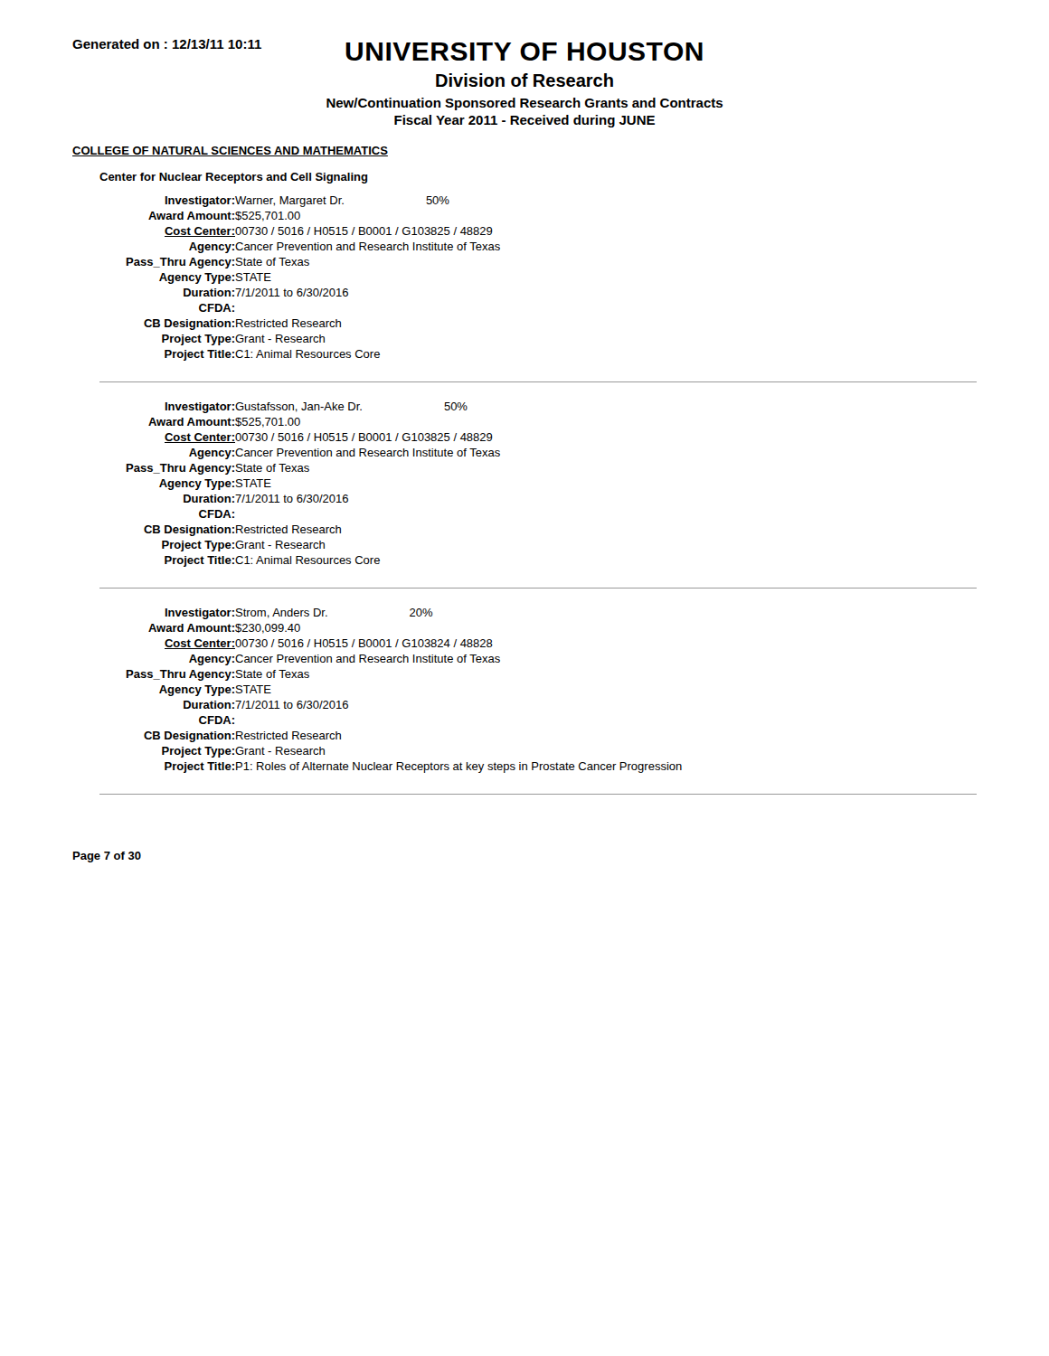Generated on : 12/13/11 10:11
UNIVERSITY OF HOUSTON
Division of Research
New/Continuation Sponsored Research Grants and Contracts
Fiscal Year 2011 - Received during JUNE
COLLEGE OF NATURAL SCIENCES AND MATHEMATICS
Center for Nuclear Receptors and Cell Signaling
| Investigator: | Warner, Margaret Dr. 50% |
| Award Amount: | $525,701.00 |
| Cost Center: | 00730 / 5016 / H0515 / B0001 / G103825 / 48829 |
| Agency: | Cancer Prevention and Research Institute of Texas |
| Pass_Thru Agency: | State of Texas |
| Agency Type: | STATE |
| Duration: | 7/1/2011 to 6/30/2016 |
| CFDA: | |
| CB Designation: | Restricted Research |
| Project Type: | Grant - Research |
| Project Title: | C1: Animal Resources Core |
| Investigator: | Gustafsson, Jan-Ake Dr. 50% |
| Award Amount: | $525,701.00 |
| Cost Center: | 00730 / 5016 / H0515 / B0001 / G103825 / 48829 |
| Agency: | Cancer Prevention and Research Institute of Texas |
| Pass_Thru Agency: | State of Texas |
| Agency Type: | STATE |
| Duration: | 7/1/2011 to 6/30/2016 |
| CFDA: | |
| CB Designation: | Restricted Research |
| Project Type: | Grant - Research |
| Project Title: | C1: Animal Resources Core |
| Investigator: | Strom, Anders Dr. 20% |
| Award Amount: | $230,099.40 |
| Cost Center: | 00730 / 5016 / H0515 / B0001 / G103824 / 48828 |
| Agency: | Cancer Prevention and Research Institute of Texas |
| Pass_Thru Agency: | State of Texas |
| Agency Type: | STATE |
| Duration: | 7/1/2011 to 6/30/2016 |
| CFDA: | |
| CB Designation: | Restricted Research |
| Project Type: | Grant - Research |
| Project Title: | P1: Roles of Alternate Nuclear Receptors at key steps in Prostate Cancer Progression |
Page 7 of 30